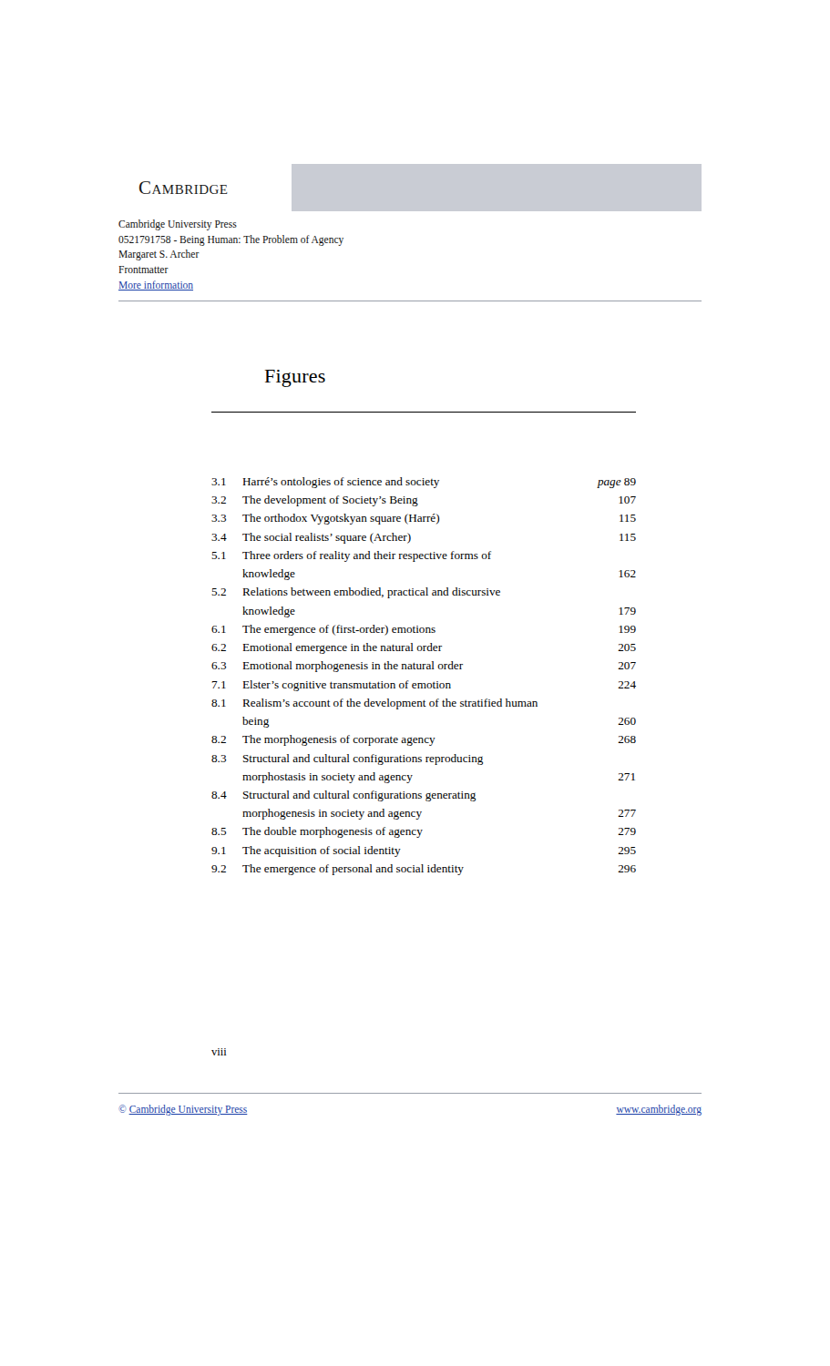Cambridge
Cambridge University Press
0521791758 - Being Human: The Problem of Agency
Margaret S. Archer
Frontmatter
More information
Figures
| 3.1 | Harré’s ontologies of science and society | page 89 |
| 3.2 | The development of Society’s Being | 107 |
| 3.3 | The orthodox Vygotskyan square (Harré) | 115 |
| 3.4 | The social realists’ square (Archer) | 115 |
| 5.1 | Three orders of reality and their respective forms of | |
| | knowledge | 162 |
| 5.2 | Relations between embodied, practical and discursive | |
| | knowledge | 179 |
| 6.1 | The emergence of (first-order) emotions | 199 |
| 6.2 | Emotional emergence in the natural order | 205 |
| 6.3 | Emotional morphogenesis in the natural order | 207 |
| 7.1 | Elster’s cognitive transmutation of emotion | 224 |
| 8.1 | Realism’s account of the development of the stratified human | |
| | being | 260 |
| 8.2 | The morphogenesis of corporate agency | 268 |
| 8.3 | Structural and cultural configurations reproducing | |
| | morphostasis in society and agency | 271 |
| 8.4 | Structural and cultural configurations generating | |
| | morphogenesis in society and agency | 277 |
| 8.5 | The double morphogenesis of agency | 279 |
| 9.1 | The acquisition of social identity | 295 |
| 9.2 | The emergence of personal and social identity | 296 |
viii
© Cambridge University Press
www.cambridge.org